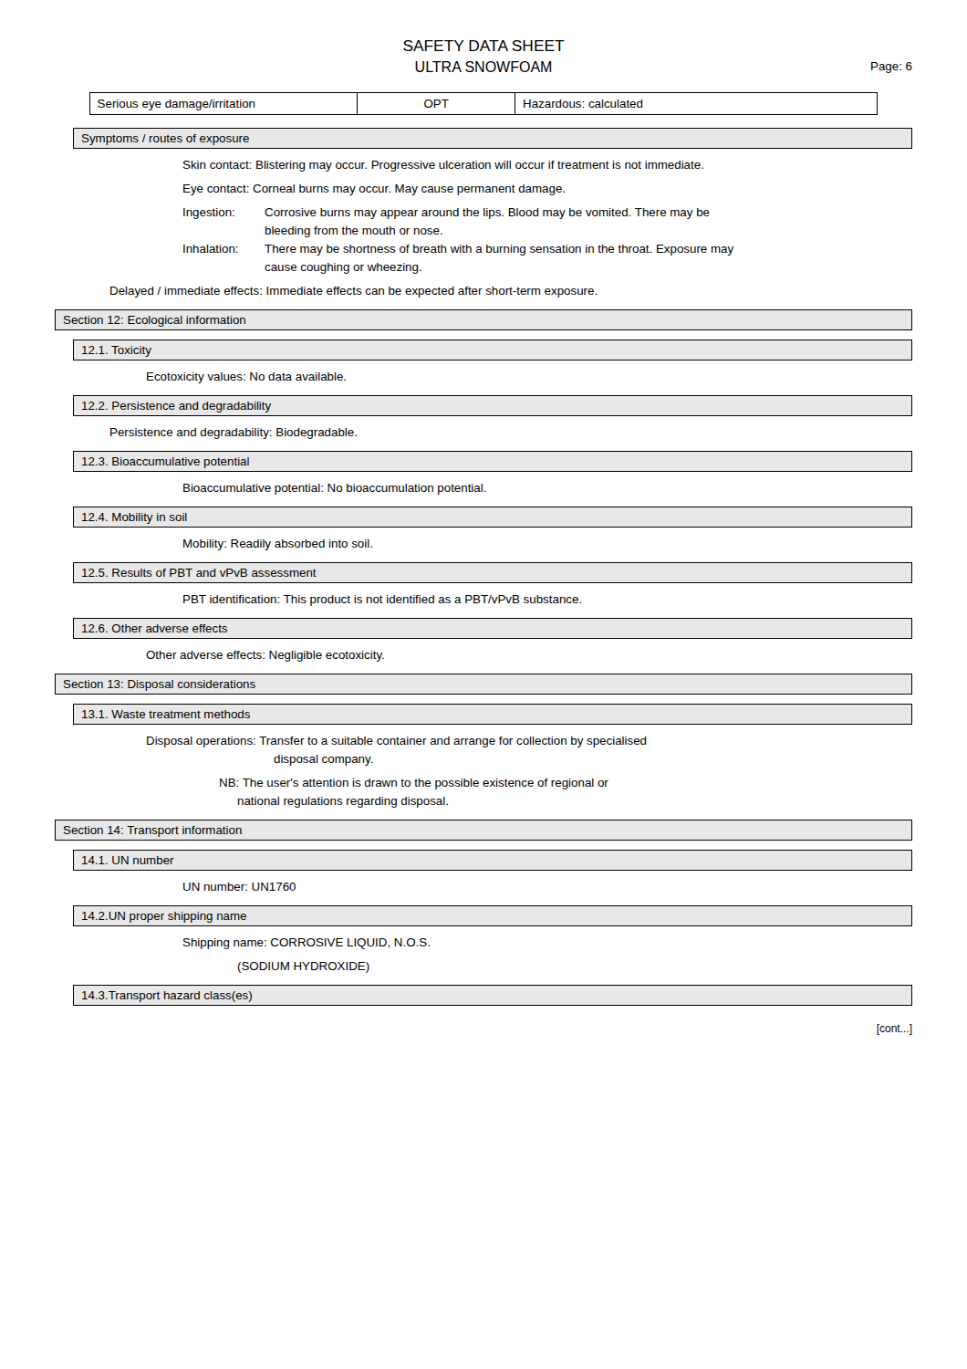SAFETY DATA SHEET
ULTRA SNOWFOAMPage: 6
| Serious eye damage/irritation | OPT | Hazardous: calculated |
Symptoms / routes of exposure
Skin contact: Blistering may occur. Progressive ulceration will occur if treatment is not immediate.
Eye contact: Corneal burns may occur. May cause permanent damage.
Ingestion:
Corrosive burns may appear around the lips. Blood may be vomited. There may be
bleeding from the mouth or nose.
Inhalation:
There may be shortness of breath with a burning sensation in the throat. Exposure may
cause coughing or wheezing.
Delayed / immediate effects: Immediate effects can be expected after short-term exposure.
Section 12: Ecological information
12.1. Toxicity
Ecotoxicity values: No data available.
12.2. Persistence and degradability
Persistence and degradability: Biodegradable.
12.3. Bioaccumulative potential
Bioaccumulative potential: No bioaccumulation potential.
12.4. Mobility in soil
Mobility: Readily absorbed into soil.
12.5. Results of PBT and vPvB assessment
PBT identification: This product is not identified as a PBT/vPvB substance.
12.6. Other adverse effects
Other adverse effects: Negligible ecotoxicity.
Section 13: Disposal considerations
13.1. Waste treatment methods
Disposal operations: Transfer to a suitable container and arrange for collection by specialised
disposal company.
NB: The user's attention is drawn to the possible existence of regional or
national regulations regarding disposal.
Section 14: Transport information
14.1. UN number
UN number: UN1760
14.2.UN proper shipping name
Shipping name: CORROSIVE LIQUID, N.O.S.
(SODIUM HYDROXIDE)
14.3.Transport hazard class(es)
[cont...]